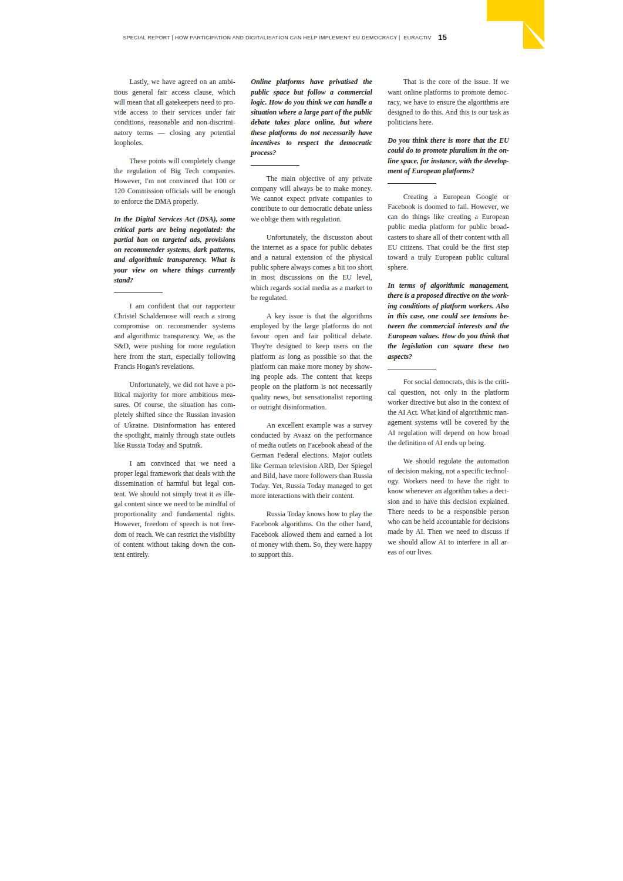SPECIAL REPORT | HOW PARTICIPATION AND DIGITALISATION CAN HELP IMPLEMENT EU DEMOCRACY | EURACTIV
15
Lastly, we have agreed on an ambitious general fair access clause, which will mean that all gatekeepers need to provide access to their services under fair conditions, reasonable and non-discriminatory terms — closing any potential loopholes.
These points will completely change the regulation of Big Tech companies. However, I'm not convinced that 100 or 120 Commission officials will be enough to enforce the DMA properly.
In the Digital Services Act (DSA), some critical parts are being negotiated: the partial ban on targeted ads, provisions on recommender systems, dark patterns, and algorithmic transparency. What is your view on where things currently stand?
I am confident that our rapporteur Christel Schaldemose will reach a strong compromise on recommender systems and algorithmic transparency. We, as the S&D, were pushing for more regulation here from the start, especially following Francis Hogan's revelations.
Unfortunately, we did not have a political majority for more ambitious measures. Of course, the situation has completely shifted since the Russian invasion of Ukraine. Disinformation has entered the spotlight, mainly through state outlets like Russia Today and Sputnik.
I am convinced that we need a proper legal framework that deals with the dissemination of harmful but legal content. We should not simply treat it as illegal content since we need to be mindful of proportionality and fundamental rights. However, freedom of speech is not freedom of reach. We can restrict the visibility of content without taking down the content entirely.
Online platforms have privatised the public space but follow a commercial logic. How do you think we can handle a situation where a large part of the public debate takes place online, but where these platforms do not necessarily have incentives to respect the democratic process?
The main objective of any private company will always be to make money. We cannot expect private companies to contribute to our democratic debate unless we oblige them with regulation.
Unfortunately, the discussion about the internet as a space for public debates and a natural extension of the physical public sphere always comes a bit too short in most discussions on the EU level, which regards social media as a market to be regulated.
A key issue is that the algorithms employed by the large platforms do not favour open and fair political debate. They're designed to keep users on the platform as long as possible so that the platform can make more money by showing people ads. The content that keeps people on the platform is not necessarily quality news, but sensationalist reporting or outright disinformation.
An excellent example was a survey conducted by Avaaz on the performance of media outlets on Facebook ahead of the German Federal elections. Major outlets like German television ARD, Der Spiegel and Bild, have more followers than Russia Today. Yet, Russia Today managed to get more interactions with their content.
Russia Today knows how to play the Facebook algorithms. On the other hand, Facebook allowed them and earned a lot of money with them. So, they were happy to support this.
That is the core of the issue. If we want online platforms to promote democracy, we have to ensure the algorithms are designed to do this. And this is our task as politicians here.
Do you think there is more that the EU could do to promote pluralism in the online space, for instance, with the development of European platforms?
Creating a European Google or Facebook is doomed to fail. However, we can do things like creating a European public media platform for public broadcasters to share all of their content with all EU citizens. That could be the first step toward a truly European public cultural sphere.
In terms of algorithmic management, there is a proposed directive on the working conditions of platform workers. Also in this case, one could see tensions between the commercial interests and the European values. How do you think that the legislation can square these two aspects?
For social democrats, this is the critical question, not only in the platform worker directive but also in the context of the AI Act. What kind of algorithmic management systems will be covered by the AI regulation will depend on how broad the definition of AI ends up being.
We should regulate the automation of decision making, not a specific technology. Workers need to have the right to know whenever an algorithm takes a decision and to have this decision explained. There needs to be a responsible person who can be held accountable for decisions made by AI. Then we need to discuss if we should allow AI to interfere in all areas of our lives.